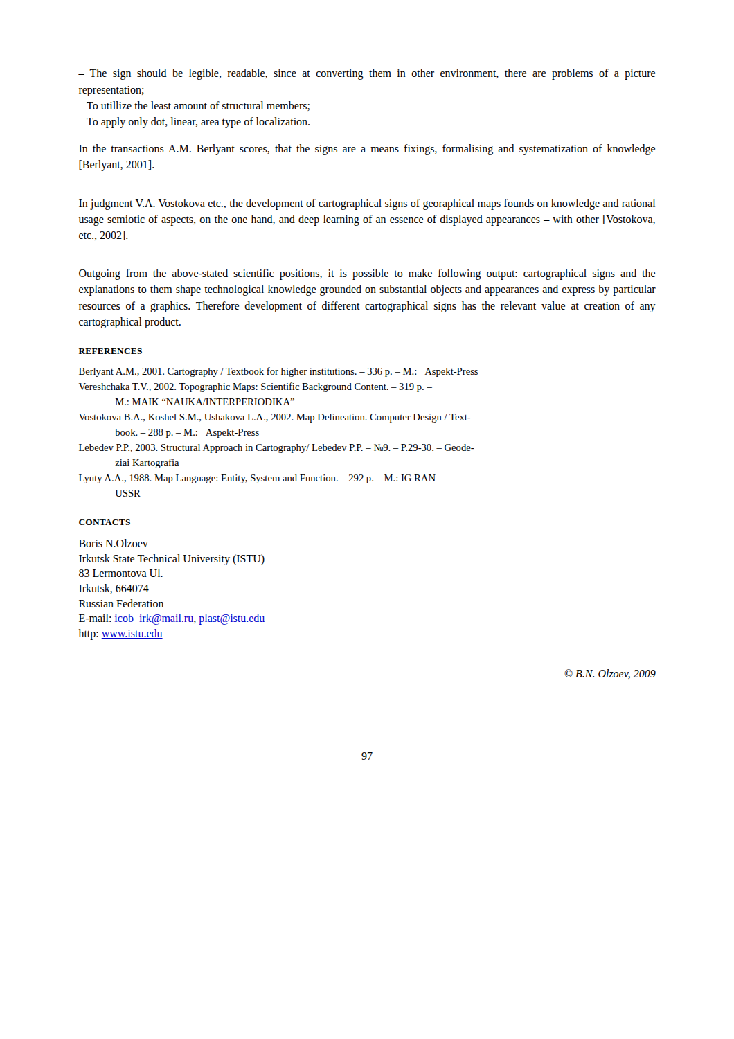– The sign should be legible, readable, since at converting them in other environment, there are problems of a picture representation;
– To utillize the least amount of structural members;
– To apply only dot, linear, area type of localization.
In the transactions A.M. Berlyant scores, that the signs are a means fixings, formalising and systematization of knowledge [Berlyant, 2001].
In judgment V.A. Vostokova etc., the development of cartographical signs of georaphical maps founds on knowledge and rational usage semiotic of aspects, on the one hand, and deep learning of an essence of displayed appearances – with other [Vostokova, etc., 2002].
Outgoing from the above-stated scientific positions, it is possible to make following output: cartographical signs and the explanations to them shape technological knowledge grounded on substantial objects and appearances and express by particular resources of a graphics. Therefore development of different cartographical signs has the relevant value at creation of any cartographical product.
REFERENCES
Berlyant A.M., 2001. Cartography / Textbook for higher institutions. – 336 p. – M.: Aspekt-Press
Vereshchaka T.V., 2002. Topographic Maps: Scientific Background Content. – 319 p. –
M.: MAIK “NAUKA/INTERPERIODIKA”
Vostokova B.A., Koshel S.M., Ushakova L.A., 2002. Map Delineation. Computer Design / Text-
book. – 288 p. – M.: Aspekt-Press
Lebedev P.P., 2003. Structural Approach in Cartography/ Lebedev P.P. – №9. – P.29-30. – Geode-
ziai Kartografia
Lyuty A.A., 1988. Map Language: Entity, System and Function. – 292 p. – M.: IG RAN
USSR
CONTACTS
Boris N.Olzoev
Irkutsk State Technical University (ISTU)
83 Lermontova Ul.
Irkutsk, 664074
Russian Federation
E-mail: icob_irk@mail.ru, plast@istu.edu
http: www.istu.edu
© B.N. Olzoev, 2009
97